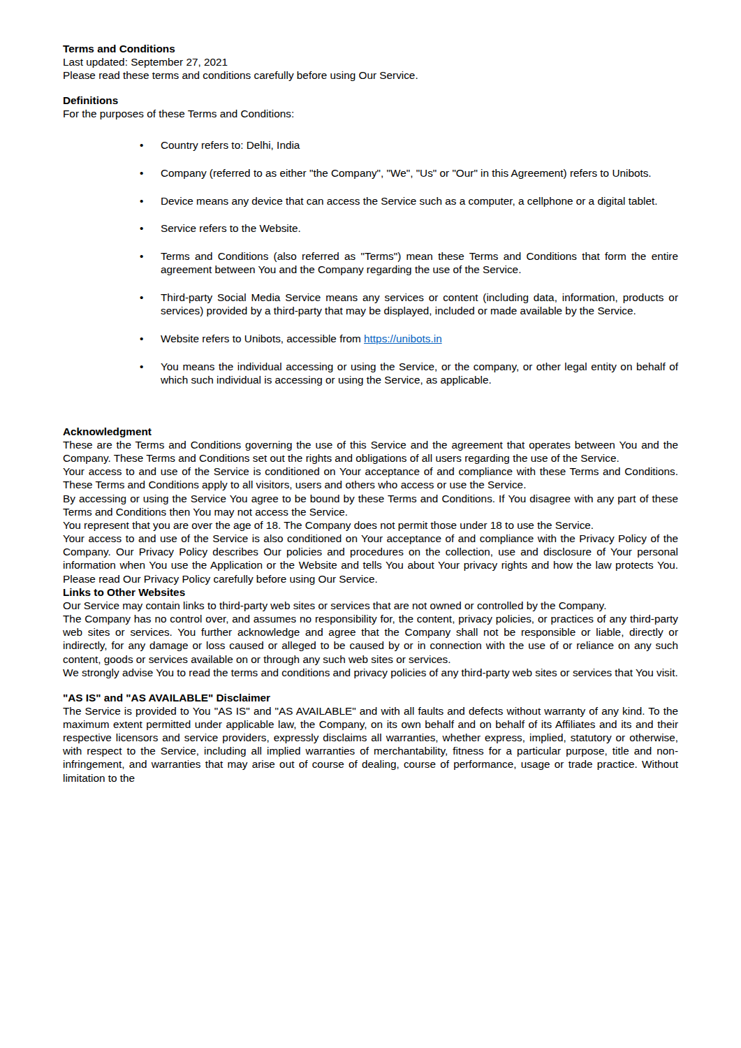Terms and Conditions
Last updated: September 27, 2021
Please read these terms and conditions carefully before using Our Service.
Definitions
For the purposes of these Terms and Conditions:
Country refers to: Delhi, India
Company (referred to as either "the Company", "We", "Us" or "Our" in this Agreement) refers to Unibots.
Device means any device that can access the Service such as a computer, a cellphone or a digital tablet.
Service refers to the Website.
Terms and Conditions (also referred as "Terms") mean these Terms and Conditions that form the entire agreement between You and the Company regarding the use of the Service.
Third-party Social Media Service means any services or content (including data, information, products or services) provided by a third-party that may be displayed, included or made available by the Service.
Website refers to Unibots, accessible from https://unibots.in
You means the individual accessing or using the Service, or the company, or other legal entity on behalf of which such individual is accessing or using the Service, as applicable.
Acknowledgment
These are the Terms and Conditions governing the use of this Service and the agreement that operates between You and the Company. These Terms and Conditions set out the rights and obligations of all users regarding the use of the Service.
Your access to and use of the Service is conditioned on Your acceptance of and compliance with these Terms and Conditions. These Terms and Conditions apply to all visitors, users and others who access or use the Service.
By accessing or using the Service You agree to be bound by these Terms and Conditions. If You disagree with any part of these Terms and Conditions then You may not access the Service.
You represent that you are over the age of 18. The Company does not permit those under 18 to use the Service.
Your access to and use of the Service is also conditioned on Your acceptance of and compliance with the Privacy Policy of the Company. Our Privacy Policy describes Our policies and procedures on the collection, use and disclosure of Your personal information when You use the Application or the Website and tells You about Your privacy rights and how the law protects You. Please read Our Privacy Policy carefully before using Our Service.
Links to Other Websites
Our Service may contain links to third-party web sites or services that are not owned or controlled by the Company.
The Company has no control over, and assumes no responsibility for, the content, privacy policies, or practices of any third-party web sites or services. You further acknowledge and agree that the Company shall not be responsible or liable, directly or indirectly, for any damage or loss caused or alleged to be caused by or in connection with the use of or reliance on any such content, goods or services available on or through any such web sites or services.
We strongly advise You to read the terms and conditions and privacy policies of any third-party web sites or services that You visit.
"AS IS" and "AS AVAILABLE" Disclaimer
The Service is provided to You "AS IS" and "AS AVAILABLE" and with all faults and defects without warranty of any kind. To the maximum extent permitted under applicable law, the Company, on its own behalf and on behalf of its Affiliates and its and their respective licensors and service providers, expressly disclaims all warranties, whether express, implied, statutory or otherwise, with respect to the Service, including all implied warranties of merchantability, fitness for a particular purpose, title and non-infringement, and warranties that may arise out of course of dealing, course of performance, usage or trade practice. Without limitation to the